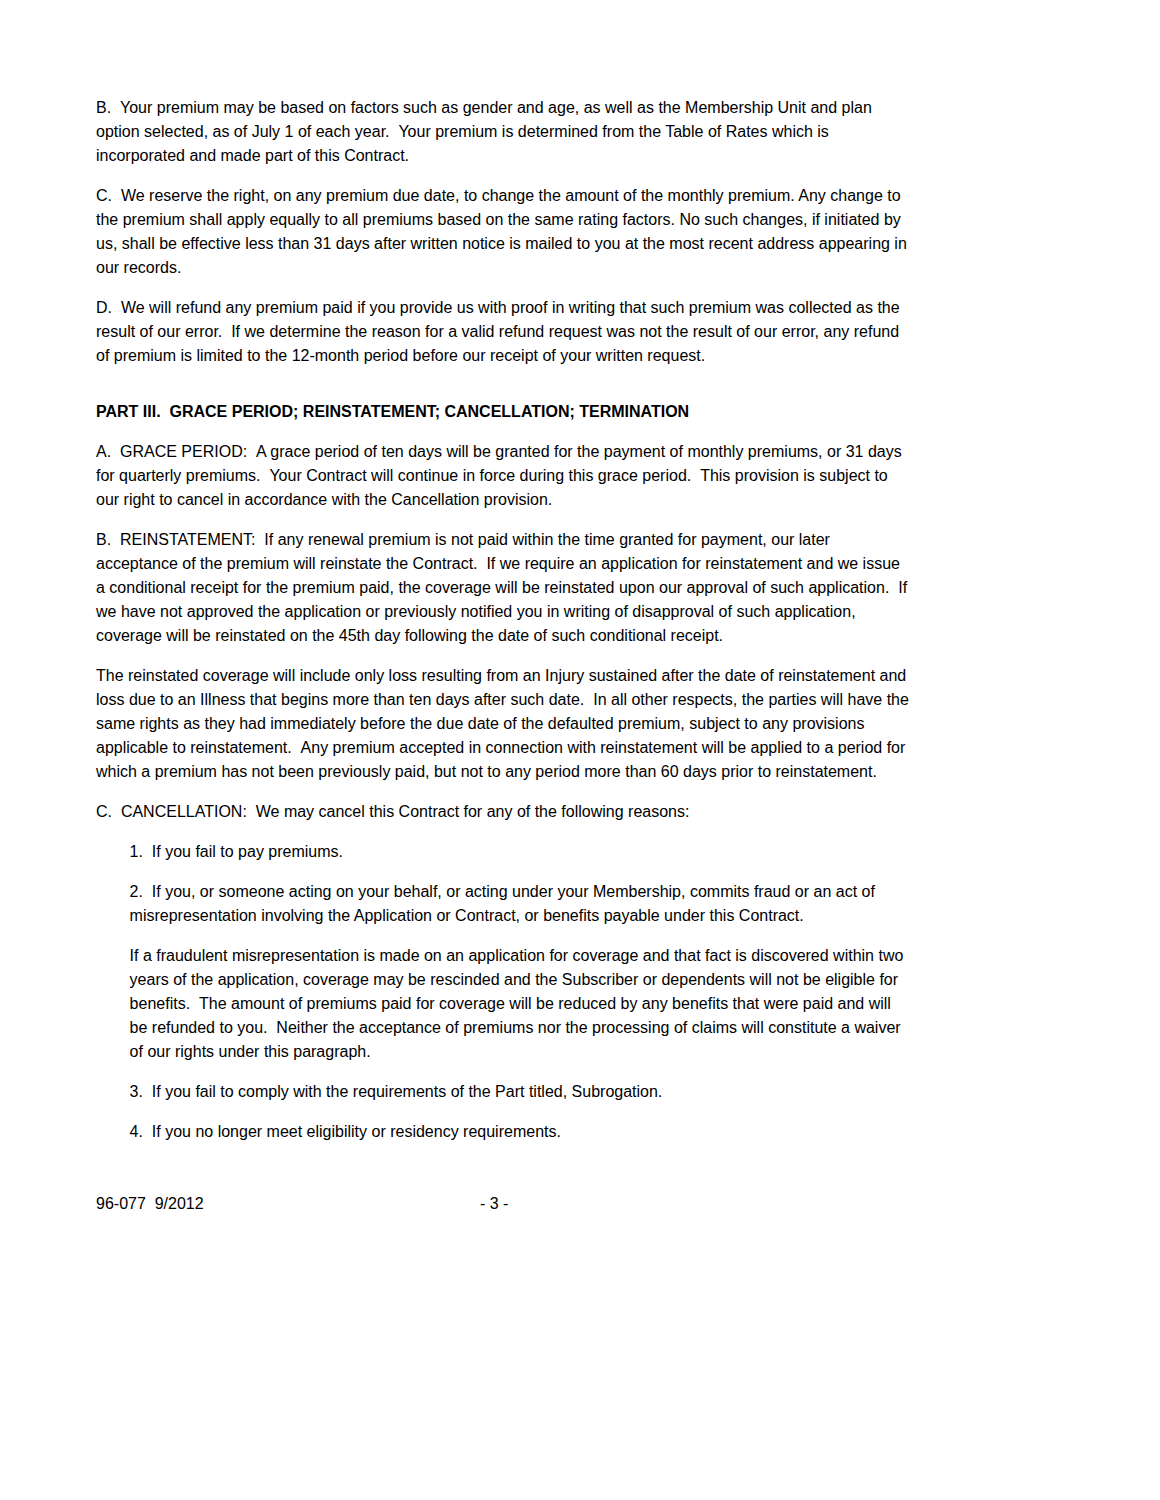B. Your premium may be based on factors such as gender and age, as well as the Membership Unit and plan option selected, as of July 1 of each year. Your premium is determined from the Table of Rates which is incorporated and made part of this Contract.
C. We reserve the right, on any premium due date, to change the amount of the monthly premium. Any change to the premium shall apply equally to all premiums based on the same rating factors. No such changes, if initiated by us, shall be effective less than 31 days after written notice is mailed to you at the most recent address appearing in our records.
D. We will refund any premium paid if you provide us with proof in writing that such premium was collected as the result of our error. If we determine the reason for a valid refund request was not the result of our error, any refund of premium is limited to the 12-month period before our receipt of your written request.
PART III. GRACE PERIOD; REINSTATEMENT; CANCELLATION; TERMINATION
A. GRACE PERIOD: A grace period of ten days will be granted for the payment of monthly premiums, or 31 days for quarterly premiums. Your Contract will continue in force during this grace period. This provision is subject to our right to cancel in accordance with the Cancellation provision.
B. REINSTATEMENT: If any renewal premium is not paid within the time granted for payment, our later acceptance of the premium will reinstate the Contract. If we require an application for reinstatement and we issue a conditional receipt for the premium paid, the coverage will be reinstated upon our approval of such application. If we have not approved the application or previously notified you in writing of disapproval of such application, coverage will be reinstated on the 45th day following the date of such conditional receipt.
The reinstated coverage will include only loss resulting from an Injury sustained after the date of reinstatement and loss due to an Illness that begins more than ten days after such date. In all other respects, the parties will have the same rights as they had immediately before the due date of the defaulted premium, subject to any provisions applicable to reinstatement. Any premium accepted in connection with reinstatement will be applied to a period for which a premium has not been previously paid, but not to any period more than 60 days prior to reinstatement.
C. CANCELLATION: We may cancel this Contract for any of the following reasons:
1. If you fail to pay premiums.
2. If you, or someone acting on your behalf, or acting under your Membership, commits fraud or an act of misrepresentation involving the Application or Contract, or benefits payable under this Contract.
If a fraudulent misrepresentation is made on an application for coverage and that fact is discovered within two years of the application, coverage may be rescinded and the Subscriber or dependents will not be eligible for benefits. The amount of premiums paid for coverage will be reduced by any benefits that were paid and will be refunded to you. Neither the acceptance of premiums nor the processing of claims will constitute a waiver of our rights under this paragraph.
3. If you fail to comply with the requirements of the Part titled, Subrogation.
4. If you no longer meet eligibility or residency requirements.
96-077 9/2012
- 3 -